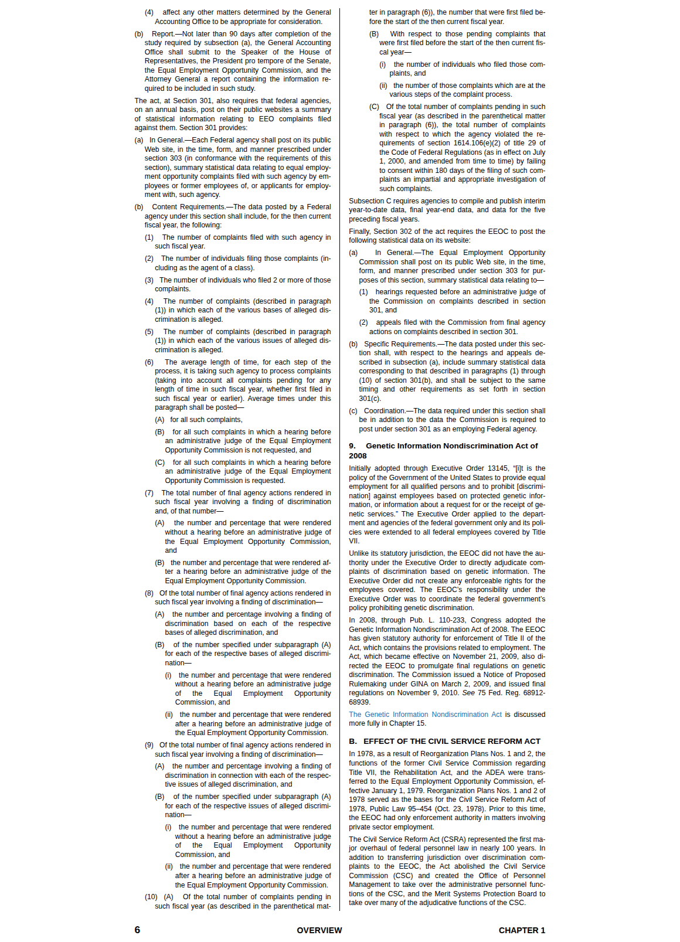(4) affect any other matters determined by the General Accounting Office to be appropriate for consideration.
(b) Report.—Not later than 90 days after completion of the study required by subsection (a), the General Accounting Office shall submit to the Speaker of the House of Representatives, the President pro tempore of the Senate, the Equal Employment Opportunity Commission, and the Attorney General a report containing the information required to be included in such study.
The act, at Section 301, also requires that federal agencies, on an annual basis, post on their public websites a summary of statistical information relating to EEO complaints filed against them. Section 301 provides:
(a) In General.—Each Federal agency shall post on its public Web site, in the time, form, and manner prescribed under section 303 (in conformance with the requirements of this section), summary statistical data relating to equal employment opportunity complaints filed with such agency by employees or former employees of, or applicants for employment with, such agency.
(b) Content Requirements.—The data posted by a Federal agency under this section shall include, for the then current fiscal year, the following:
(1) The number of complaints filed with such agency in such fiscal year.
(2) The number of individuals filing those complaints (including as the agent of a class).
(3) The number of individuals who filed 2 or more of those complaints.
(4) The number of complaints (described in paragraph (1)) in which each of the various bases of alleged discrimination is alleged.
(5) The number of complaints (described in paragraph (1)) in which each of the various issues of alleged discrimination is alleged.
(6) The average length of time, for each step of the process, it is taking such agency to process complaints (taking into account all complaints pending for any length of time in such fiscal year, whether first filed in such fiscal year or earlier). Average times under this paragraph shall be posted—
(A) for all such complaints,
(B) for all such complaints in which a hearing before an administrative judge of the Equal Employment Opportunity Commission is not requested, and
(C) for all such complaints in which a hearing before an administrative judge of the Equal Employment Opportunity Commission is requested.
(7) The total number of final agency actions rendered in such fiscal year involving a finding of discrimination and, of that number—
(A) the number and percentage that were rendered without a hearing before an administrative judge of the Equal Employment Opportunity Commission, and
(B) the number and percentage that were rendered after a hearing before an administrative judge of the Equal Employment Opportunity Commission.
(8) Of the total number of final agency actions rendered in such fiscal year involving a finding of discrimination—
(A) the number and percentage involving a finding of discrimination based on each of the respective bases of alleged discrimination, and
(B) of the number specified under subparagraph (A) for each of the respective bases of alleged discrimination—
(i) the number and percentage that were rendered without a hearing before an administrative judge of the Equal Employment Opportunity Commission, and
(ii) the number and percentage that were rendered after a hearing before an administrative judge of the Equal Employment Opportunity Commission.
(9) Of the total number of final agency actions rendered in such fiscal year involving a finding of discrimination—
(A) the number and percentage involving a finding of discrimination in connection with each of the respective issues of alleged discrimination, and
(B) of the number specified under subparagraph (A) for each of the respective issues of alleged discrimination—
(i) the number and percentage that were rendered without a hearing before an administrative judge of the Equal Employment Opportunity Commission, and
(ii) the number and percentage that were rendered after a hearing before an administrative judge of the Equal Employment Opportunity Commission.
(10) (A) Of the total number of complaints pending in such fiscal year (as described in the parenthetical matter in paragraph (6)), the number that were first filed before the start of the then current fiscal year.
(B) With respect to those pending complaints that were first filed before the start of the then current fiscal year—
(i) the number of individuals who filed those complaints, and
(ii) the number of those complaints which are at the various steps of the complaint process.
(C) Of the total number of complaints pending in such fiscal year (as described in the parenthetical matter in paragraph (6)), the total number of complaints with respect to which the agency violated the requirements of section 1614.106(e)(2) of title 29 of the Code of Federal Regulations (as in effect on July 1, 2000, and amended from time to time) by failing to consent within 180 days of the filing of such complaints an impartial and appropriate investigation of such complaints.
Subsection C requires agencies to compile and publish interim year-to-date data, final year-end data, and data for the five preceding fiscal years.
Finally, Section 302 of the act requires the EEOC to post the following statistical data on its website:
(a) In General.—The Equal Employment Opportunity Commission shall post on its public Web site, in the time, form, and manner prescribed under section 303 for purposes of this section, summary statistical data relating to—
(1) hearings requested before an administrative judge of the Commission on complaints described in section 301, and
(2) appeals filed with the Commission from final agency actions on complaints described in section 301.
(b) Specific Requirements.—The data posted under this section shall, with respect to the hearings and appeals described in subsection (a), include summary statistical data corresponding to that described in paragraphs (1) through (10) of section 301(b), and shall be subject to the same timing and other requirements as set forth in section 301(c).
(c) Coordination.—The data required under this section shall be in addition to the data the Commission is required to post under section 301 as an employing Federal agency.
9. Genetic Information Nondiscrimination Act of 2008
Initially adopted through Executive Order 13145, “[i]t is the policy of the Government of the United States to provide equal employment for all qualified persons and to prohibit [discrimination] against employees based on protected genetic information, or information about a request for or the receipt of genetic services.” The Executive Order applied to the department and agencies of the federal government only and its policies were extended to all federal employees covered by Title VII.
Unlike its statutory jurisdiction, the EEOC did not have the authority under the Executive Order to directly adjudicate complaints of discrimination based on genetic information. The Executive Order did not create any enforceable rights for the employees covered. The EEOC’s responsibility under the Executive Order was to coordinate the federal government’s policy prohibiting genetic discrimination.
In 2008, through Pub. L. 110-233, Congress adopted the Genetic Information Nondiscrimination Act of 2008. The EEOC has given statutory authority for enforcement of Title II of the Act, which contains the provisions related to employment. The Act, which became effective on November 21, 2009, also directed the EEOC to promulgate final regulations on genetic discrimination. The Commission issued a Notice of Proposed Rulemaking under GINA on March 2, 2009, and issued final regulations on November 9, 2010. See 75 Fed. Reg. 68912-68939.
The Genetic Information Nondiscrimination Act is discussed more fully in Chapter 15.
B. EFFECT OF THE CIVIL SERVICE REFORM ACT
In 1978, as a result of Reorganization Plans Nos. 1 and 2, the functions of the former Civil Service Commission regarding Title VII, the Rehabilitation Act, and the ADEA were transferred to the Equal Employment Opportunity Commission, effective January 1, 1979. Reorganization Plans Nos. 1 and 2 of 1978 served as the bases for the Civil Service Reform Act of 1978, Public Law 95–454 (Oct. 23, 1978). Prior to this time, the EEOC had only enforcement authority in matters involving private sector employment.
The Civil Service Reform Act (CSRA) represented the first major overhaul of federal personnel law in nearly 100 years. In addition to transferring jurisdiction over discrimination complaints to the EEOC, the Act abolished the Civil Service Commission (CSC) and created the Office of Personnel Management to take over the administrative personnel functions of the CSC, and the Merit Systems Protection Board to take over many of the adjudicative functions of the CSC.
6
OVERVIEW
CHAPTER 1